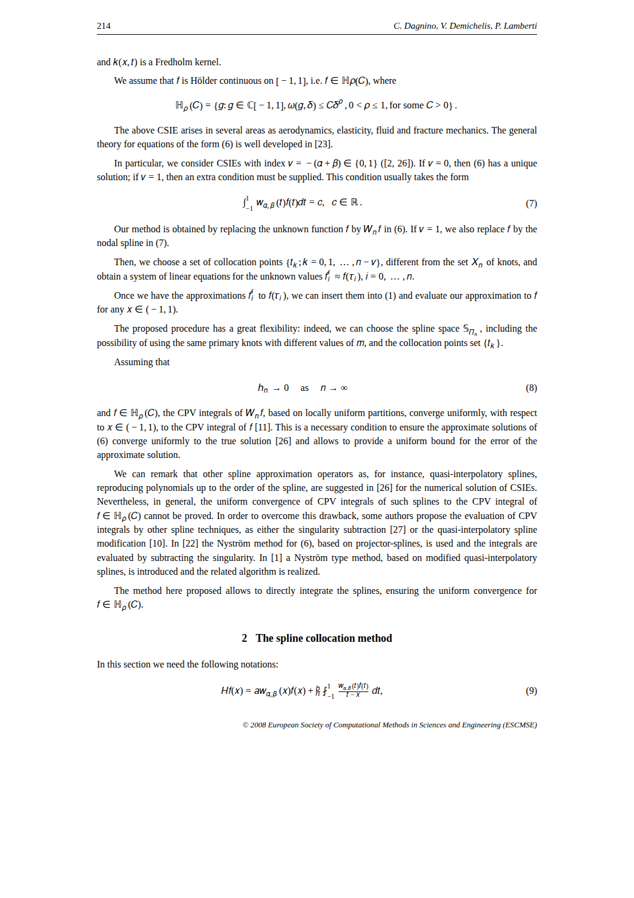214 C. Dagnino, V. Demichelis, P. Lamberti
and k(x,t) is a Fredholm kernel.
We assume that f is Hölder continuous on [−1,1], i.e. f∈ℍρ(C), where
ℍρ (C) = { g : g ∈ ℂ [−1,1] , ω(g,δ) ≤ Cδρ , 0<ρ≤1 , for some C>0 } .
The above CSIE arises in several areas as aerodynamics, elasticity, fluid and fracture mechanics. The general theory for equations of the form (6) is well developed in [23].
In particular, we consider CSIEs with index ν=−(α+β)∈{0,1} ([2, 26]). If ν=0, then (6) has a unique solution; if ν=1, then an extra condition must be supplied. This condition usually takes the form
∫ −1 1 wα,β (t) f(t) dt = c , c∈ℝ .
(7)
Our method is obtained by replacing the unknown function f by Wnf in (6). If ν=1, we also replace f by the nodal spline in (7).
Then, we choose a set of collocation points {tk;k=0,1,…,n−ν}, different from the set Xn of knots, and obtain a system of linear equations for the unknown values fiϵ≈f(τi), i=0,…,n.
Once we have the approximations fiϵ to f(τi), we can insert them into (1) and evaluate our approximation to f for any x∈(−1,1).
The proposed procedure has a great flexibility: indeed, we can choose the spline space 𝕊Πn, including the possibility of using the same primary knots with different values of m, and the collocation points set {tk}.
Assuming that
hn → 0 as n → ∞
(8)
and f∈ℍρ(C), the CPV integrals of Wnf, based on locally uniform partitions, converge uniformly, with respect to x∈(−1,1), to the CPV integral of f [11]. This is a necessary condition to ensure the approximate solutions of (6) converge uniformly to the true solution [26] and allows to provide a uniform bound for the error of the approximate solution.
We can remark that other spline approximation operators as, for instance, quasi-interpolatory splines, reproducing polynomials up to the order of the spline, are suggested in [26] for the numerical solution of CSIEs. Nevertheless, in general, the uniform convergence of CPV integrals of such splines to the CPV integral of f∈ℍρ(C) cannot be proved. In order to overcome this drawback, some authors propose the evaluation of CPV integrals by other spline techniques, as either the singularity subtraction [27] or the quasi-interpolatory spline modification [10]. In [22] the Nyström method for (6), based on projector-splines, is used and the integrals are evaluated by subtracting the singularity. In [1] a Nyström type method, based on modified quasi-interpolatory splines, is introduced and the related algorithm is realized.
The method here proposed allows to directly integrate the splines, ensuring the uniform convergence for f∈ℍρ(C).
2 The spline collocation method
In this section we need the following notations:
Hf(x) = a wα,β (x) f(x) + bπ ⨏ −1 1 wα,β (t) f(t) t−x dt ,
(9)
© 2008 European Society of Computational Methods in Sciences and Engineering (ESCMSE)